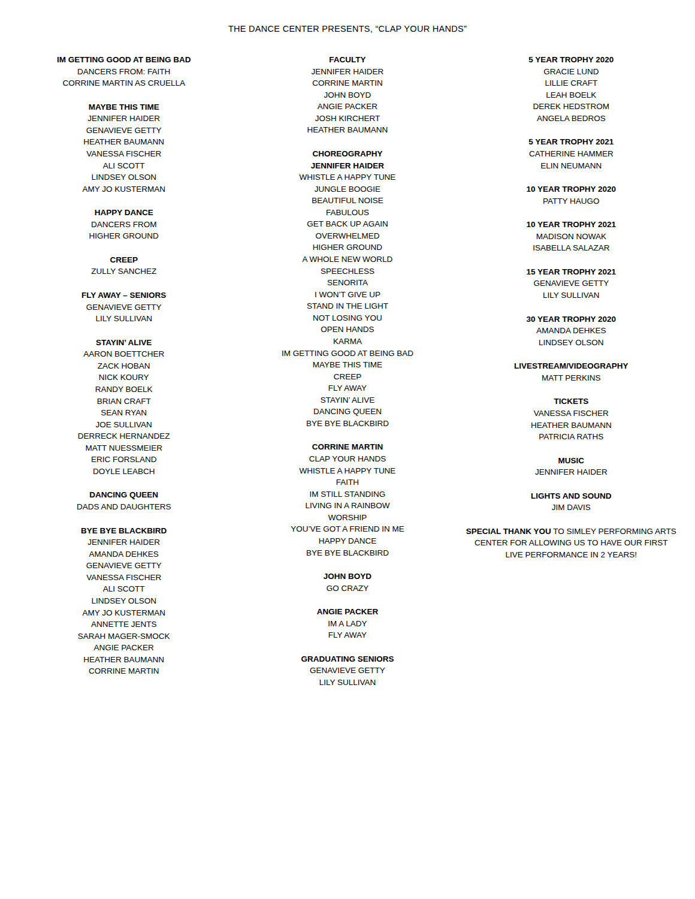THE DANCE CENTER PRESENTS, “CLAP YOUR HANDS”
IM GETTING GOOD AT BEING BAD
DANCERS FROM: FAITH
CORRINE MARTIN AS CRUELLA
MAYBE THIS TIME
JENNIFER HAIDER
GENAVIEVE GETTY
HEATHER BAUMANN
VANESSA FISCHER
ALI SCOTT
LINDSEY OLSON
AMY JO KUSTERMAN
HAPPY DANCE
DANCERS FROM
HIGHER GROUND
CREEP
ZULLY SANCHEZ
FLY AWAY – SENIORS
GENAVIEVE GETTY
LILY SULLIVAN
STAYIN’ ALIVE
AARON BOETTCHER
ZACK HOBAN
NICK KOURY
RANDY BOELK
BRIAN CRAFT
SEAN RYAN
JOE SULLIVAN
DERRECK HERNANDEZ
MATT NUESSMEIER
ERIC FORSLAND
DOYLE LEABCH
DANCING QUEEN
DADS AND DAUGHTERS
BYE BYE BLACKBIRD
JENNIFER HAIDER
AMANDA DEHKES
GENAVIEVE GETTY
VANESSA FISCHER
ALI SCOTT
LINDSEY OLSON
AMY JO KUSTERMAN
ANNETTE JENTS
SARAH MAGER-SMOCK
ANGIE PACKER
HEATHER BAUMANN
CORRINE MARTIN
FACULTY
JENNIFER HAIDER
CORRINE MARTIN
JOHN BOYD
ANGIE PACKER
JOSH KIRCHERT
HEATHER BAUMANN
CHOREOGRAPHY
JENNIFER HAIDER
WHISTLE A HAPPY TUNE
JUNGLE BOOGIE
BEAUTIFUL NOISE
FABULOUS
GET BACK UP AGAIN
OVERWHELMED
HIGHER GROUND
A WHOLE NEW WORLD
SPEECHLESS
SENORITA
I WON’T GIVE UP
STAND IN THE LIGHT
NOT LOSING YOU
OPEN HANDS
KARMA
IM GETTING GOOD AT BEING BAD
MAYBE THIS TIME
CREEP
FLY AWAY
STAYIN’ ALIVE
DANCING QUEEN
BYE BYE BLACKBIRD
CORRINE MARTIN
CLAP YOUR HANDS
WHISTLE A HAPPY TUNE
FAITH
IM STILL STANDING
LIVING IN A RAINBOW
WORSHIP
YOU’VE GOT A FRIEND IN ME
HAPPY DANCE
BYE BYE BLACKBIRD
JOHN BOYD
GO CRAZY
ANGIE PACKER
IM A LADY
FLY AWAY
GRADUATING SENIORS
GENAVIEVE GETTY
LILY SULLIVAN
5 YEAR TROPHY 2020
GRACIE LUND
LILLIE CRAFT
LEAH BOELK
DEREK HEDSTROM
ANGELA BEDROS
5 YEAR TROPHY 2021
CATHERINE HAMMER
ELIN NEUMANN
10 YEAR TROPHY 2020
PATTY HAUGO
10 YEAR TROPHY 2021
MADISON NOWAK
ISABELLA SALAZAR
15 YEAR TROPHY 2021
GENAVIEVE GETTY
LILY SULLIVAN
30 YEAR TROPHY 2020
AMANDA DEHKES
LINDSEY OLSON
LIVESTREAM/VIDEOGRAPHY
MATT PERKINS
TICKETS
VANESSA FISCHER
HEATHER BAUMANN
PATRICIA RATHS
MUSIC
JENNIFER HAIDER
LIGHTS AND SOUND
JIM DAVIS
SPECIAL THANK YOU TO SIMLEY PERFORMING ARTS CENTER FOR ALLOWING US TO HAVE OUR FIRST LIVE PERFORMANCE IN 2 YEARS!